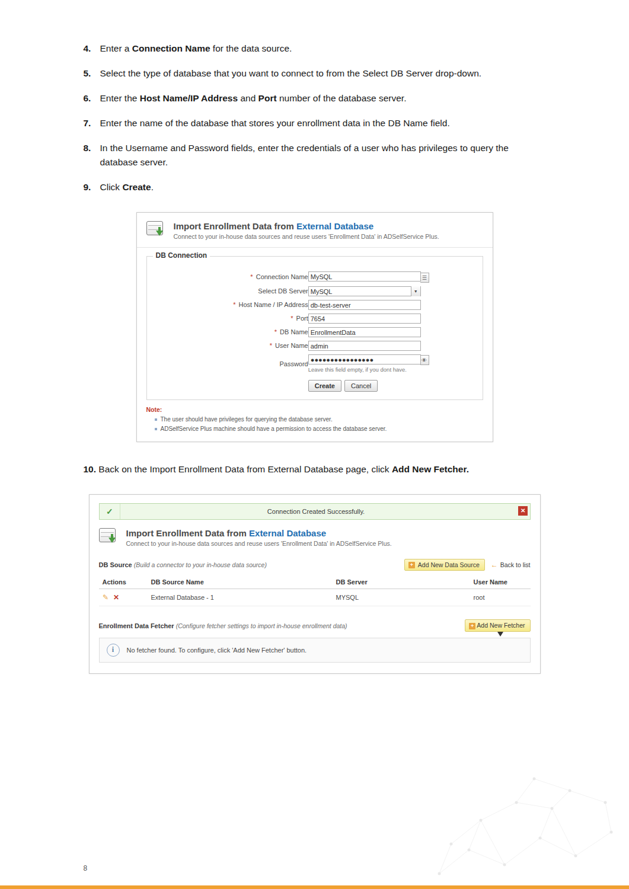4. Enter a Connection Name for the data source.
5. Select the type of database that you want to connect to from the Select DB Server drop-down.
6. Enter the Host Name/IP Address and Port number of the database server.
7. Enter the name of the database that stores your enrollment data in the DB Name field.
8. In the Username and Password fields, enter the credentials of a user who has privileges to query the database server.
9. Click Create.
Import Enrollment Data from External Database
Connect to your in-house data sources and reuse users 'Enrollment Data' in ADSelfService Plus.
DB Connection
| * Connection Name | MySQL ☰ |
| Select DB Server | MySQL ▼ |
| * Host Name / IP Address | db-test-server |
| * Port | 7654 |
| * DB Name | EnrollmentData |
| * User Name | admin |
| Password | ●●●●●●●●●●●●●●●● 👁 Leave this field empty, if you dont have. |
| | Create Cancel |
Note:
The user should have privileges for querying the database server.
ADSelfService Plus machine should have a permission to access the database server.
10. Back on the Import Enrollment Data from External Database page, click Add New Fetcher.
✓
Connection Created Successfully.
✕
Import Enrollment Data from External Database
Connect to your in-house data sources and reuse users 'Enrollment Data' in ADSelfService Plus.
DB Source (Build a connector to your in-house data source)
+ Add New Data Source ← Back to list
| Actions | DB Source Name | DB Server | User Name |
| --- | --- | --- | --- |
| ✎ ✕ | External Database - 1 | MYSQL | root |
Enrollment Data Fetcher (Configure fetcher settings to import in-house enrollment data)
+ Add New Fetcher
i
No fetcher found. To configure, click 'Add New Fetcher' button.
8